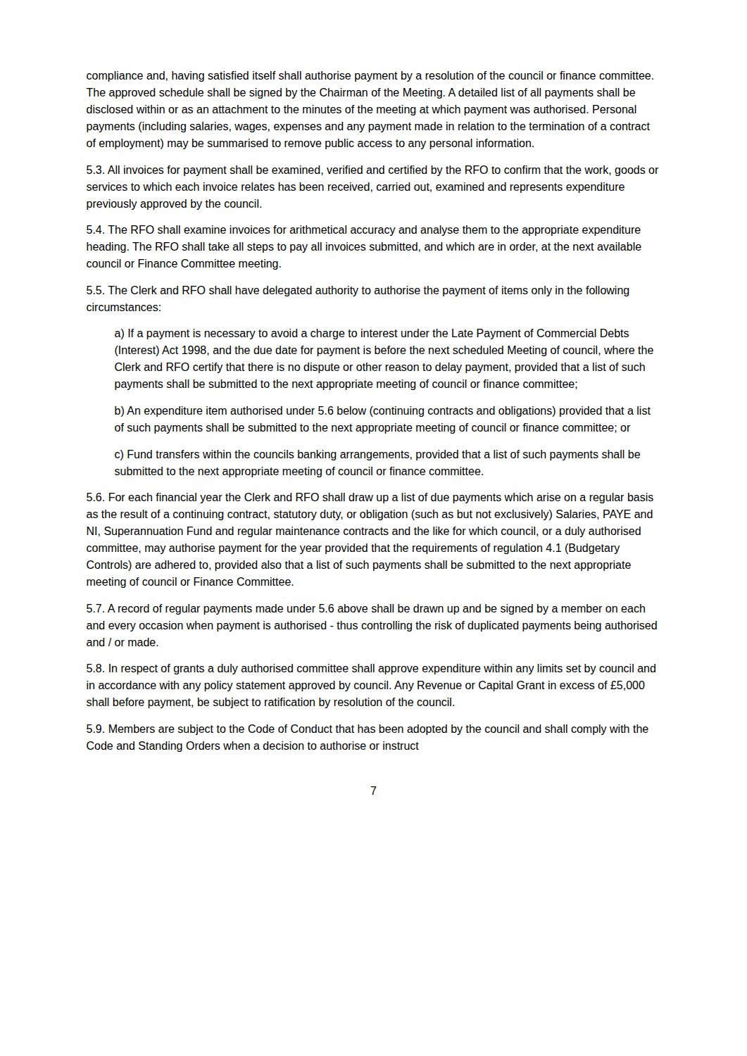compliance and, having satisfied itself shall authorise payment by a resolution of the council or finance committee. The approved schedule shall be signed by the Chairman of the Meeting. A detailed list of all payments shall be disclosed within or as an attachment to the minutes of the meeting at which payment was authorised. Personal payments (including salaries, wages, expenses and any payment made in relation to the termination of a contract of employment) may be summarised to remove public access to any personal information.
5.3. All invoices for payment shall be examined, verified and certified by the RFO to confirm that the work, goods or services to which each invoice relates has been received, carried out, examined and represents expenditure previously approved by the council.
5.4. The RFO shall examine invoices for arithmetical accuracy and analyse them to the appropriate expenditure heading. The RFO shall take all steps to pay all invoices submitted, and which are in order, at the next available council or Finance Committee meeting.
5.5. The Clerk and RFO shall have delegated authority to authorise the payment of items only in the following circumstances:
a) If a payment is necessary to avoid a charge to interest under the Late Payment of Commercial Debts (Interest) Act 1998, and the due date for payment is before the next scheduled Meeting of council, where the Clerk and RFO certify that there is no dispute or other reason to delay payment, provided that a list of such payments shall be submitted to the next appropriate meeting of council or finance committee;
b) An expenditure item authorised under 5.6 below (continuing contracts and obligations) provided that a list of such payments shall be submitted to the next appropriate meeting of council or finance committee; or
c) Fund transfers within the councils banking arrangements, provided that a list of such payments shall be submitted to the next appropriate meeting of council or finance committee.
5.6. For each financial year the Clerk and RFO shall draw up a list of due payments which arise on a regular basis as the result of a continuing contract, statutory duty, or obligation (such as but not exclusively) Salaries, PAYE and NI, Superannuation Fund and regular maintenance contracts and the like for which council, or a duly authorised committee, may authorise payment for the year provided that the requirements of regulation 4.1 (Budgetary Controls) are adhered to, provided also that a list of such payments shall be submitted to the next appropriate meeting of council or Finance Committee.
5.7. A record of regular payments made under 5.6 above shall be drawn up and be signed by a member on each and every occasion when payment is authorised - thus controlling the risk of duplicated payments being authorised and / or made.
5.8. In respect of grants a duly authorised committee shall approve expenditure within any limits set by council and in accordance with any policy statement approved by council. Any Revenue or Capital Grant in excess of £5,000 shall before payment, be subject to ratification by resolution of the council.
5.9. Members are subject to the Code of Conduct that has been adopted by the council and shall comply with the Code and Standing Orders when a decision to authorise or instruct
7